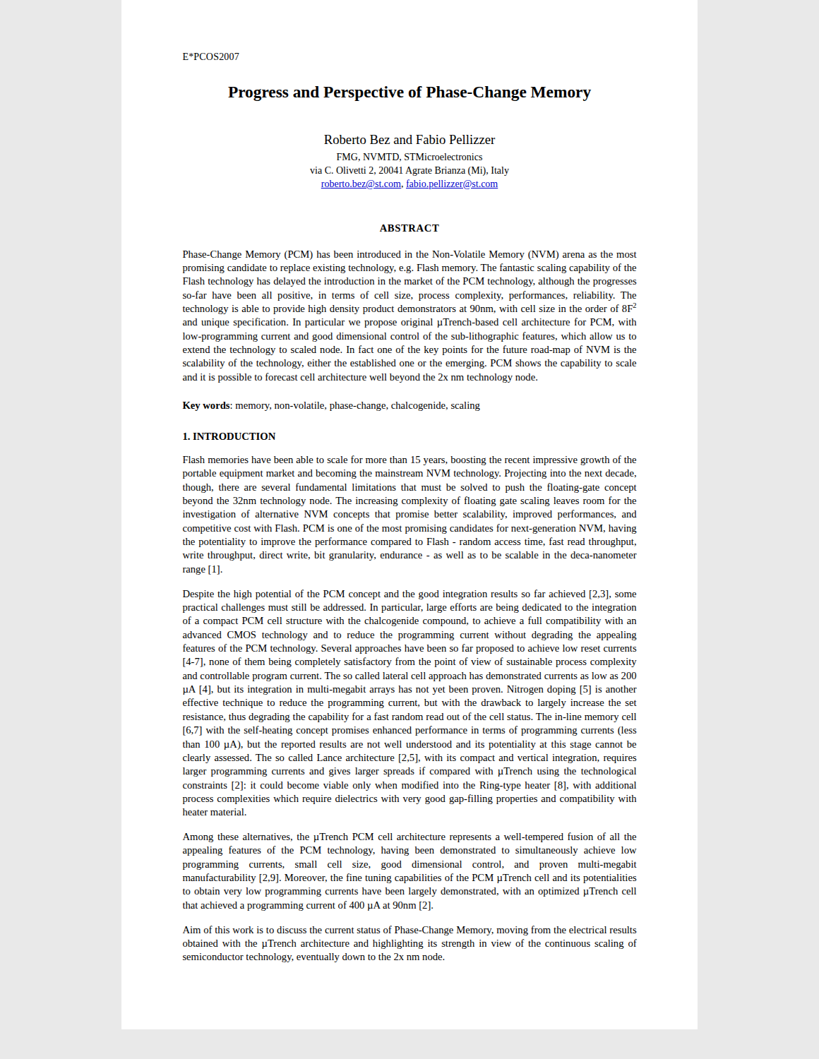E*PCOS2007
Progress and Perspective of Phase-Change Memory
Roberto Bez and Fabio Pellizzer
FMG, NVMTD, STMicroelectronics
via C. Olivetti 2, 20041 Agrate Brianza (Mi), Italy
roberto.bez@st.com, fabio.pellizzer@st.com
ABSTRACT
Phase-Change Memory (PCM) has been introduced in the Non-Volatile Memory (NVM) arena as the most promising candidate to replace existing technology, e.g. Flash memory. The fantastic scaling capability of the Flash technology has delayed the introduction in the market of the PCM technology, although the progresses so-far have been all positive, in terms of cell size, process complexity, performances, reliability. The technology is able to provide high density product demonstrators at 90nm, with cell size in the order of 8F2 and unique specification. In particular we propose original µTrench-based cell architecture for PCM, with low-programming current and good dimensional control of the sub-lithographic features, which allow us to extend the technology to scaled node. In fact one of the key points for the future road-map of NVM is the scalability of the technology, either the established one or the emerging. PCM shows the capability to scale and it is possible to forecast cell architecture well beyond the 2x nm technology node.
Key words: memory, non-volatile, phase-change, chalcogenide, scaling
1. INTRODUCTION
Flash memories have been able to scale for more than 15 years, boosting the recent impressive growth of the portable equipment market and becoming the mainstream NVM technology. Projecting into the next decade, though, there are several fundamental limitations that must be solved to push the floating-gate concept beyond the 32nm technology node. The increasing complexity of floating gate scaling leaves room for the investigation of alternative NVM concepts that promise better scalability, improved performances, and competitive cost with Flash. PCM is one of the most promising candidates for next-generation NVM, having the potentiality to improve the performance compared to Flash - random access time, fast read throughput, write throughput, direct write, bit granularity, endurance - as well as to be scalable in the deca-nanometer range [1].
Despite the high potential of the PCM concept and the good integration results so far achieved [2,3], some practical challenges must still be addressed. In particular, large efforts are being dedicated to the integration of a compact PCM cell structure with the chalcogenide compound, to achieve a full compatibility with an advanced CMOS technology and to reduce the programming current without degrading the appealing features of the PCM technology. Several approaches have been so far proposed to achieve low reset currents [4-7], none of them being completely satisfactory from the point of view of sustainable process complexity and controllable program current. The so called lateral cell approach has demonstrated currents as low as 200 µA [4], but its integration in multi-megabit arrays has not yet been proven. Nitrogen doping [5] is another effective technique to reduce the programming current, but with the drawback to largely increase the set resistance, thus degrading the capability for a fast random read out of the cell status. The in-line memory cell [6,7] with the self-heating concept promises enhanced performance in terms of programming currents (less than 100 µA), but the reported results are not well understood and its potentiality at this stage cannot be clearly assessed. The so called Lance architecture [2,5], with its compact and vertical integration, requires larger programming currents and gives larger spreads if compared with µTrench using the technological constraints [2]: it could become viable only when modified into the Ring-type heater [8], with additional process complexities which require dielectrics with very good gap-filling properties and compatibility with heater material.
Among these alternatives, the µTrench PCM cell architecture represents a well-tempered fusion of all the appealing features of the PCM technology, having been demonstrated to simultaneously achieve low programming currents, small cell size, good dimensional control, and proven multi-megabit manufacturability [2,9]. Moreover, the fine tuning capabilities of the PCM µTrench cell and its potentialities to obtain very low programming currents have been largely demonstrated, with an optimized µTrench cell that achieved a programming current of 400 µA at 90nm [2].
Aim of this work is to discuss the current status of Phase-Change Memory, moving from the electrical results obtained with the µTrench architecture and highlighting its strength in view of the continuous scaling of semiconductor technology, eventually down to the 2x nm node.